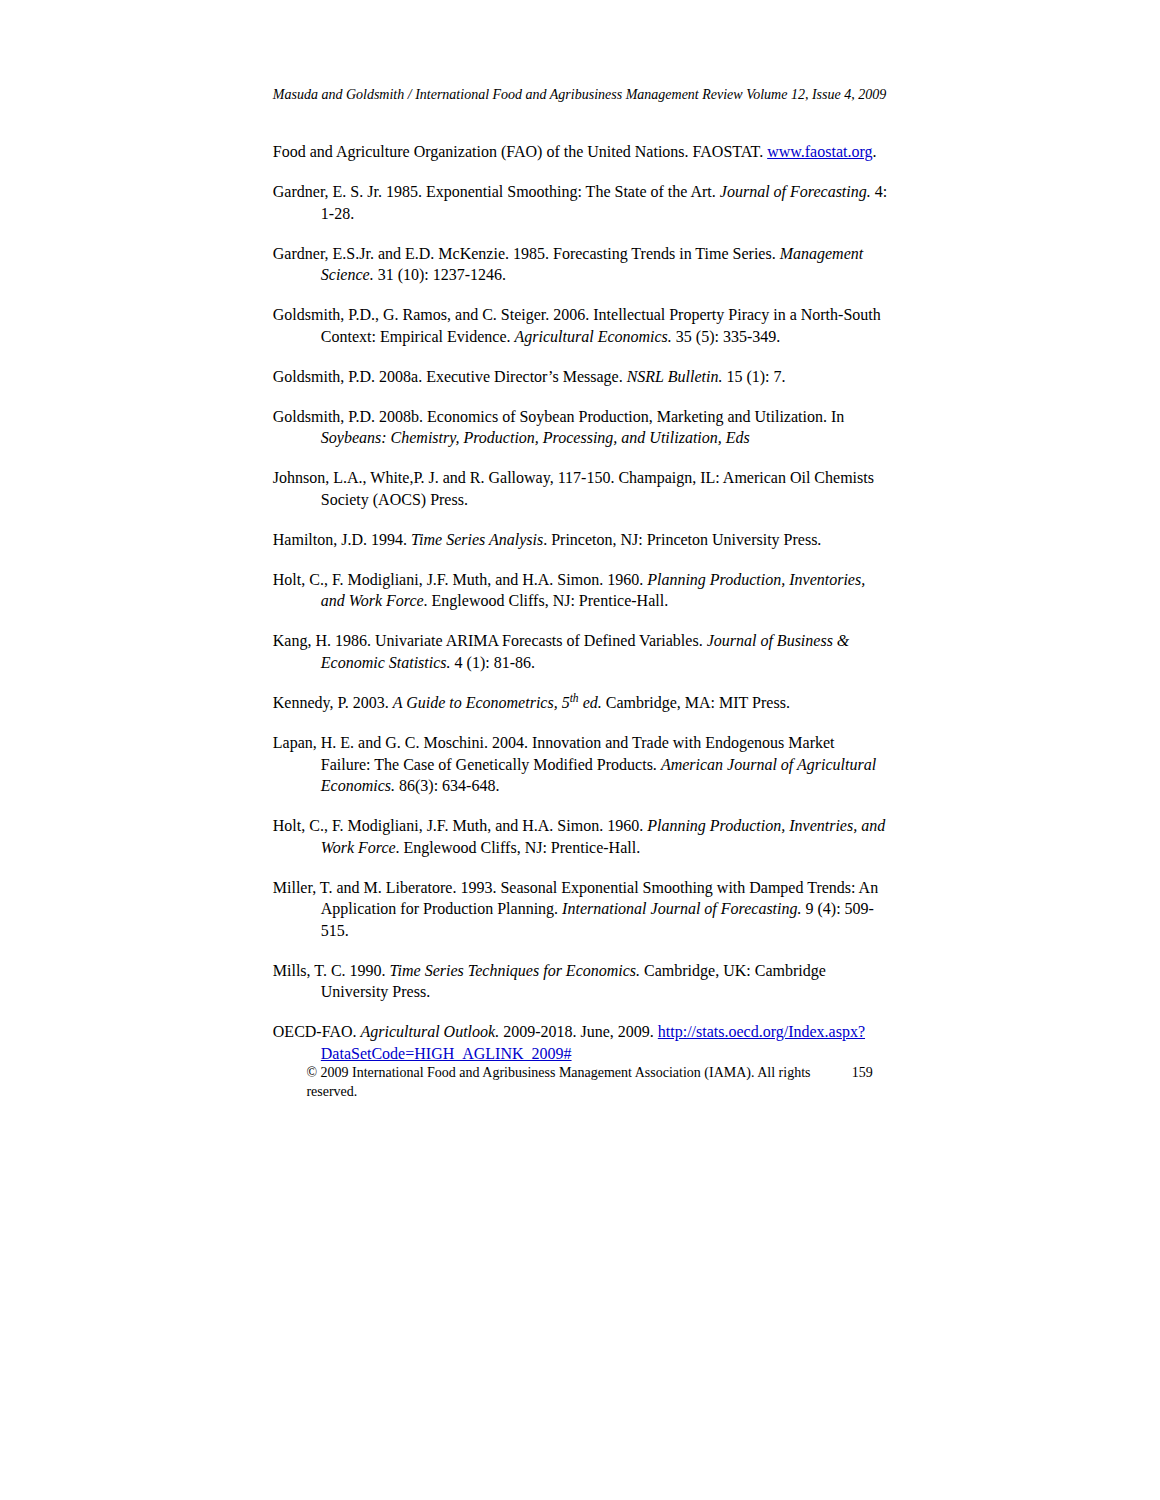Masuda and Goldsmith / International Food and Agribusiness Management Review Volume 12, Issue 4, 2009
Food and Agriculture Organization (FAO) of the United Nations. FAOSTAT. www.faostat.org.
Gardner, E. S. Jr. 1985. Exponential Smoothing: The State of the Art. Journal of Forecasting. 4: 1-28.
Gardner, E.S.Jr. and E.D. McKenzie. 1985. Forecasting Trends in Time Series. Management Science. 31 (10): 1237-1246.
Goldsmith, P.D., G. Ramos, and C. Steiger. 2006. Intellectual Property Piracy in a North-South Context: Empirical Evidence. Agricultural Economics. 35 (5): 335-349.
Goldsmith, P.D. 2008a. Executive Director’s Message. NSRL Bulletin. 15 (1): 7.
Goldsmith, P.D. 2008b. Economics of Soybean Production, Marketing and Utilization. In Soybeans: Chemistry, Production, Processing, and Utilization, Eds
Johnson, L.A., White,P. J. and R. Galloway, 117-150. Champaign, IL: American Oil Chemists Society (AOCS) Press.
Hamilton, J.D. 1994. Time Series Analysis. Princeton, NJ: Princeton University Press.
Holt, C., F. Modigliani, J.F. Muth, and H.A. Simon. 1960. Planning Production, Inventories, and Work Force. Englewood Cliffs, NJ: Prentice-Hall.
Kang, H. 1986. Univariate ARIMA Forecasts of Defined Variables. Journal of Business & Economic Statistics. 4 (1): 81-86.
Kennedy, P. 2003. A Guide to Econometrics, 5th ed. Cambridge, MA: MIT Press.
Lapan, H. E. and G. C. Moschini. 2004. Innovation and Trade with Endogenous Market Failure: The Case of Genetically Modified Products. American Journal of Agricultural Economics. 86(3): 634-648.
Holt, C., F. Modigliani, J.F. Muth, and H.A. Simon. 1960. Planning Production, Inventries, and Work Force. Englewood Cliffs, NJ: Prentice-Hall.
Miller, T. and M. Liberatore. 1993. Seasonal Exponential Smoothing with Damped Trends: An Application for Production Planning. International Journal of Forecasting. 9 (4): 509-515.
Mills, T. C. 1990. Time Series Techniques for Economics. Cambridge, UK: Cambridge University Press.
OECD-FAO. Agricultural Outlook. 2009-2018. June, 2009. http://stats.oecd.org/Index.aspx?DataSetCode=HIGH_AGLINK_2009#
© 2009 International Food and Agribusiness Management Association (IAMA). All rights reserved. 159